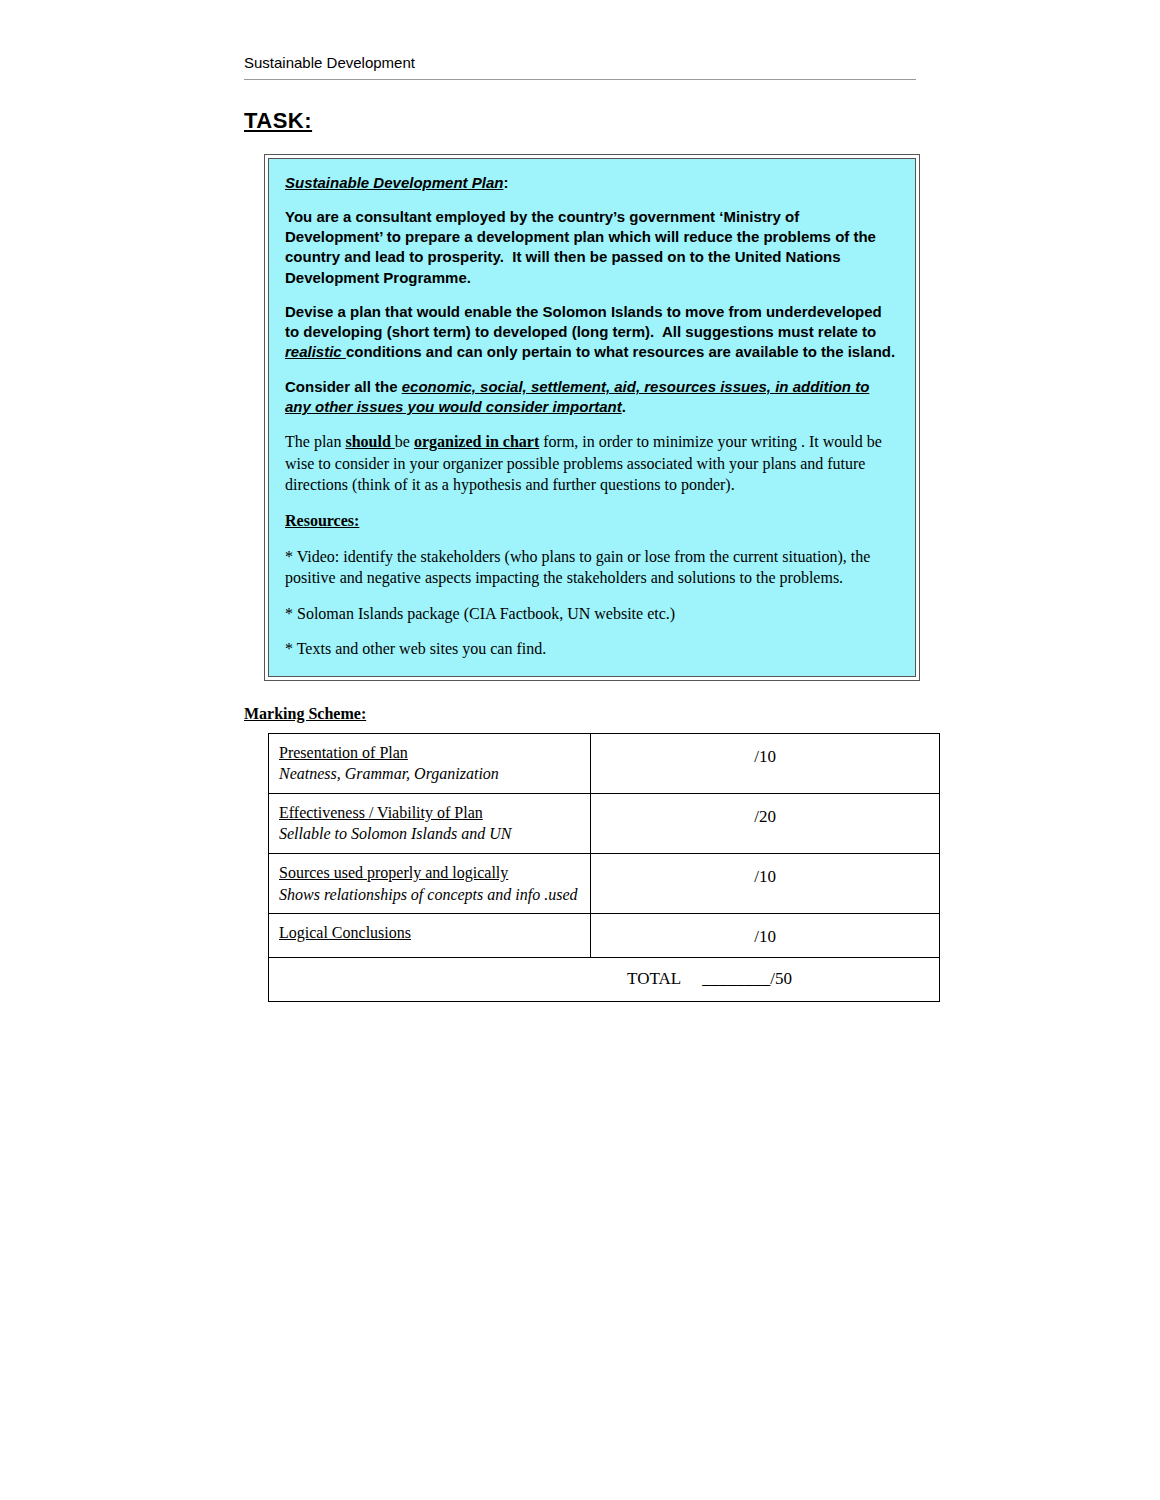Sustainable Development
TASK:
Sustainable Development Plan:
You are a consultant employed by the country’s government ‘Ministry of Development’ to prepare a development plan which will reduce the problems of the country and lead to prosperity. It will then be passed on to the United Nations Development Programme.
Devise a plan that would enable the Solomon Islands to move from underdeveloped to developing (short term) to developed (long term). All suggestions must relate to realistic conditions and can only pertain to what resources are available to the island.
Consider all the economic, social, settlement, aid, resources issues, in addition to any other issues you would consider important.
The plan should be organized in chart form, in order to minimize your writing . It would be wise to consider in your organizer possible problems associated with your plans and future directions (think of it as a hypothesis and further questions to ponder).
Resources:
* Video: identify the stakeholders (who plans to gain or lose from the current situation), the positive and negative aspects impacting the stakeholders and solutions to the problems.
* Soloman Islands package (CIA Factbook, UN website etc.)
* Texts and other web sites you can find.
Marking Scheme:
| Presentation of Plan Neatness, Grammar, Organization | /10 |
| Effectiveness / Viability of Plan Sellable to Solomon Islands and UN | /20 |
| Sources used properly and logically Shows relationships of concepts and info .used | /10 |
| Logical Conclusions | /10 |
| TOTAL ________/50 |